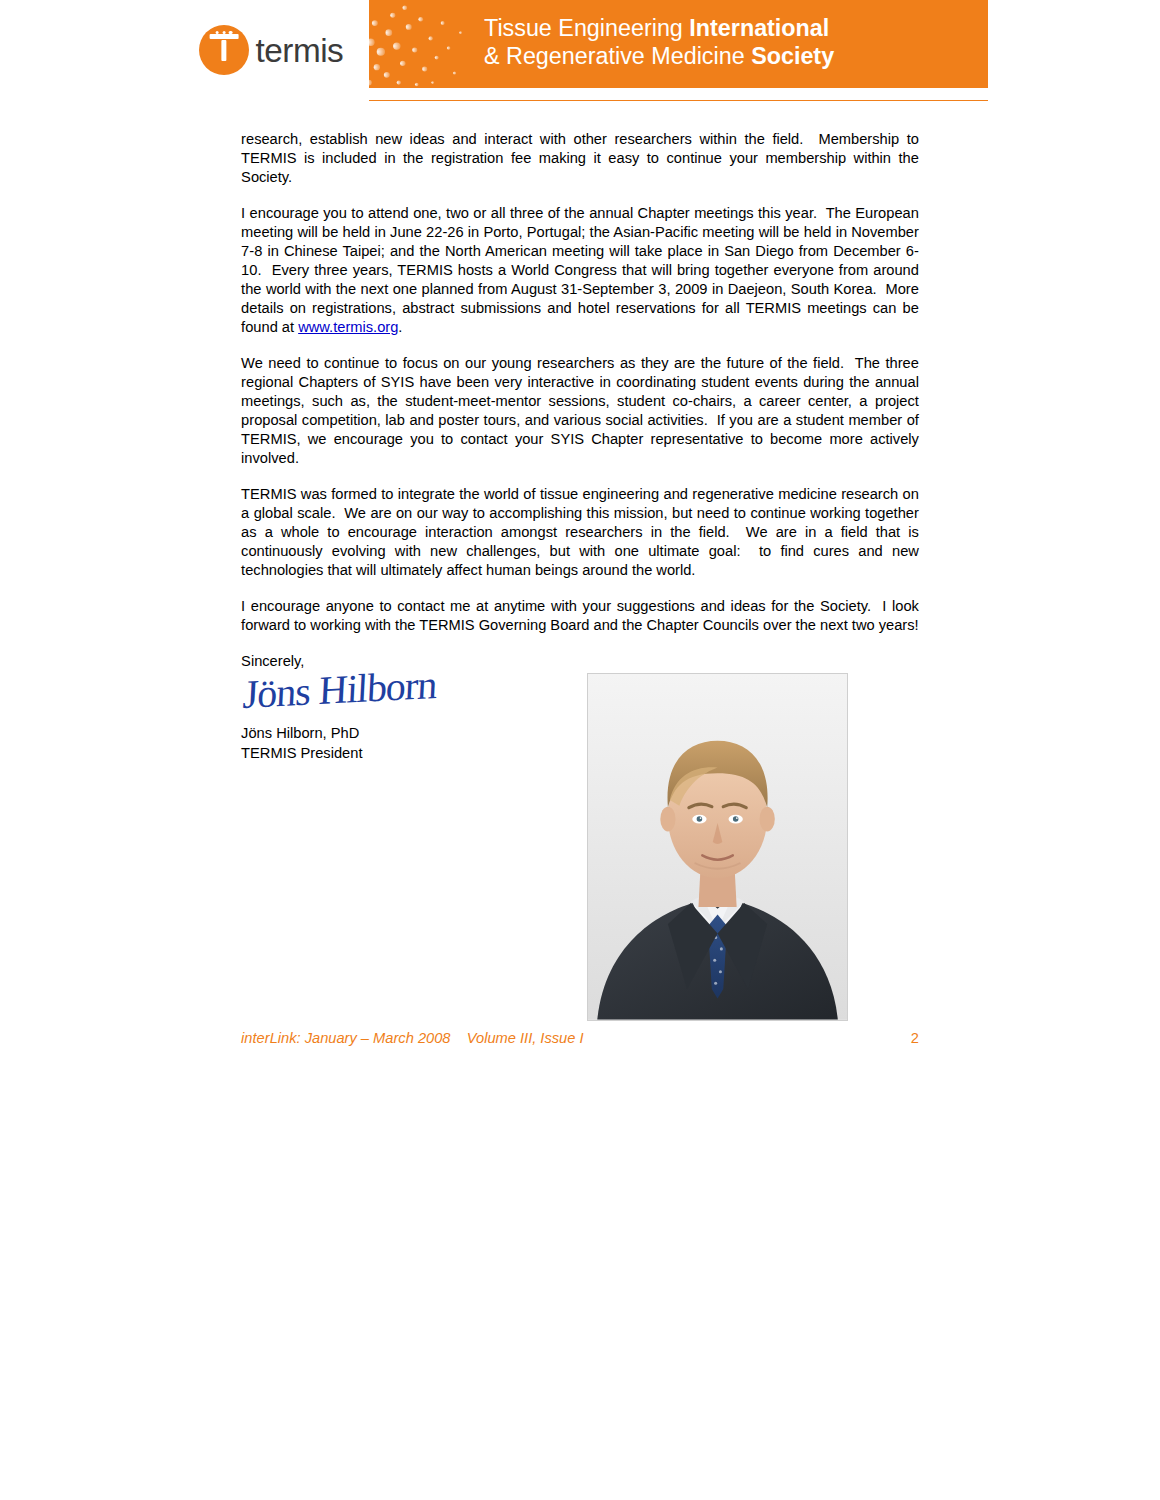termis
Tissue Engineering International
& Regenerative Medicine Society
research, establish new ideas and interact with other researchers within the field. Membership to TERMIS is included in the registration fee making it easy to continue your membership within the Society.
I encourage you to attend one, two or all three of the annual Chapter meetings this year. The European meeting will be held in June 22-26 in Porto, Portugal; the Asian-Pacific meeting will be held in November 7-8 in Chinese Taipei; and the North American meeting will take place in San Diego from December 6-10. Every three years, TERMIS hosts a World Congress that will bring together everyone from around the world with the next one planned from August 31-September 3, 2009 in Daejeon, South Korea. More details on registrations, abstract submissions and hotel reservations for all TERMIS meetings can be found at www.termis.org.
We need to continue to focus on our young researchers as they are the future of the field. The three regional Chapters of SYIS have been very interactive in coordinating student events during the annual meetings, such as, the student-meet-mentor sessions, student co-chairs, a career center, a project proposal competition, lab and poster tours, and various social activities. If you are a student member of TERMIS, we encourage you to contact your SYIS Chapter representative to become more actively involved.
TERMIS was formed to integrate the world of tissue engineering and regenerative medicine research on a global scale. We are on our way to accomplishing this mission, but need to continue working together as a whole to encourage interaction amongst researchers in the field. We are in a field that is continuously evolving with new challenges, but with one ultimate goal: to find cures and new technologies that will ultimately affect human beings around the world.
I encourage anyone to contact me at anytime with your suggestions and ideas for the Society. I look forward to working with the TERMIS Governing Board and the Chapter Councils over the next two years!
Sincerely,
Jöns Hilborn
Jöns Hilborn, PhD
TERMIS President
inter Link: January – March 2008 Volume III, Issue I
2